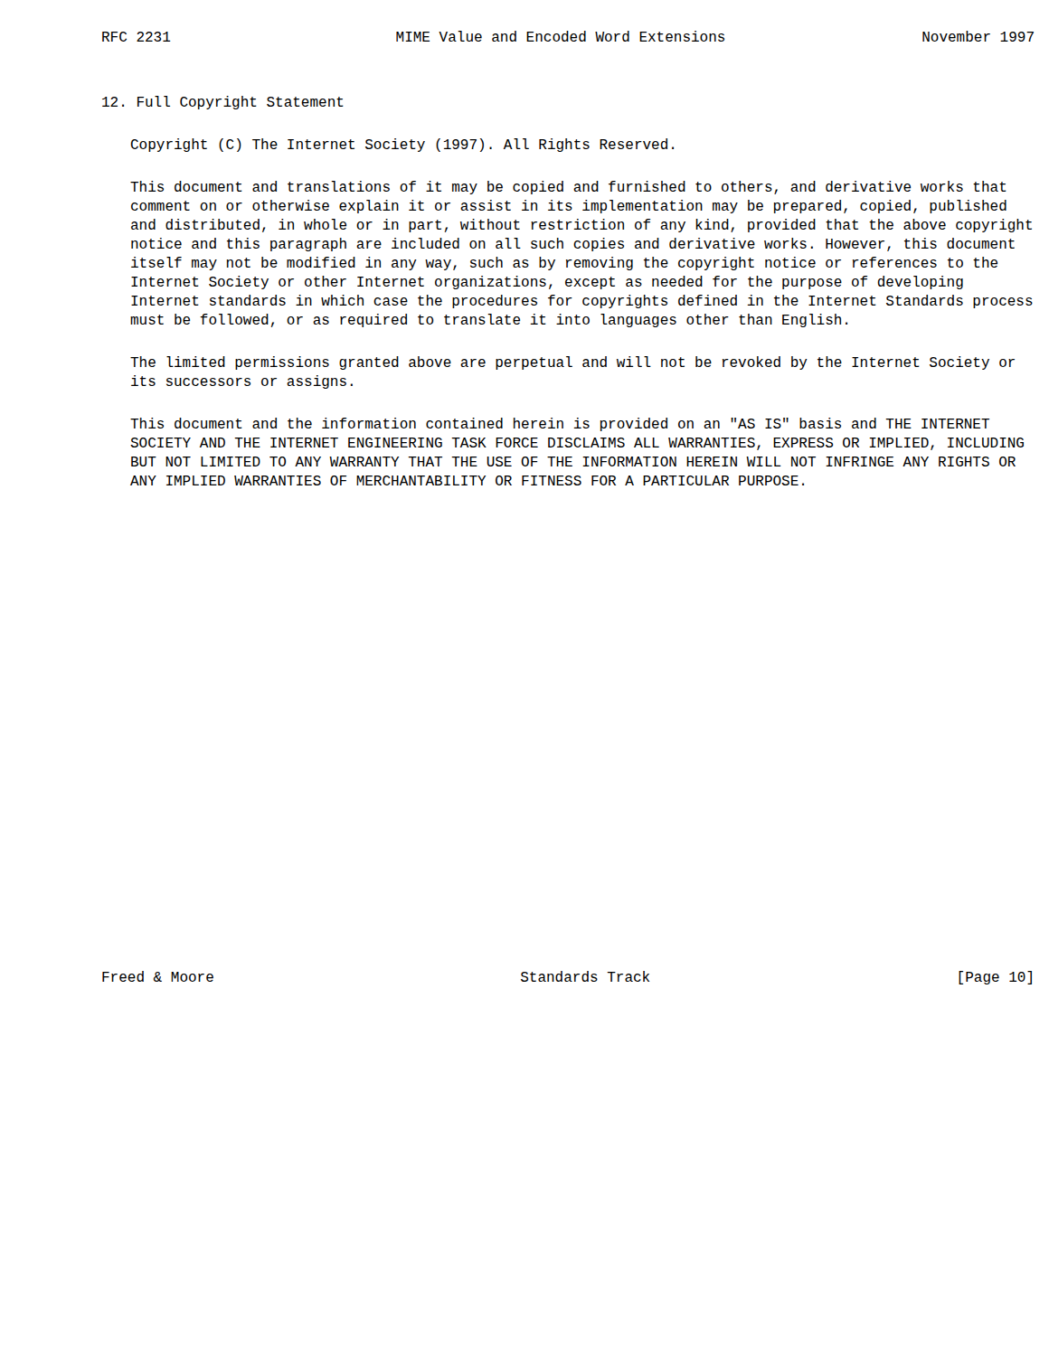RFC 2231 MIME Value and Encoded Word Extensions November 1997
12. Full Copyright Statement
Copyright (C) The Internet Society (1997). All Rights Reserved.
This document and translations of it may be copied and furnished to others, and derivative works that comment on or otherwise explain it or assist in its implementation may be prepared, copied, published and distributed, in whole or in part, without restriction of any kind, provided that the above copyright notice and this paragraph are included on all such copies and derivative works. However, this document itself may not be modified in any way, such as by removing the copyright notice or references to the Internet Society or other Internet organizations, except as needed for the purpose of developing Internet standards in which case the procedures for copyrights defined in the Internet Standards process must be followed, or as required to translate it into languages other than English.
The limited permissions granted above are perpetual and will not be revoked by the Internet Society or its successors or assigns.
This document and the information contained herein is provided on an "AS IS" basis and THE INTERNET SOCIETY AND THE INTERNET ENGINEERING TASK FORCE DISCLAIMS ALL WARRANTIES, EXPRESS OR IMPLIED, INCLUDING BUT NOT LIMITED TO ANY WARRANTY THAT THE USE OF THE INFORMATION HEREIN WILL NOT INFRINGE ANY RIGHTS OR ANY IMPLIED WARRANTIES OF MERCHANTABILITY OR FITNESS FOR A PARTICULAR PURPOSE.
Freed & Moore Standards Track [Page 10]